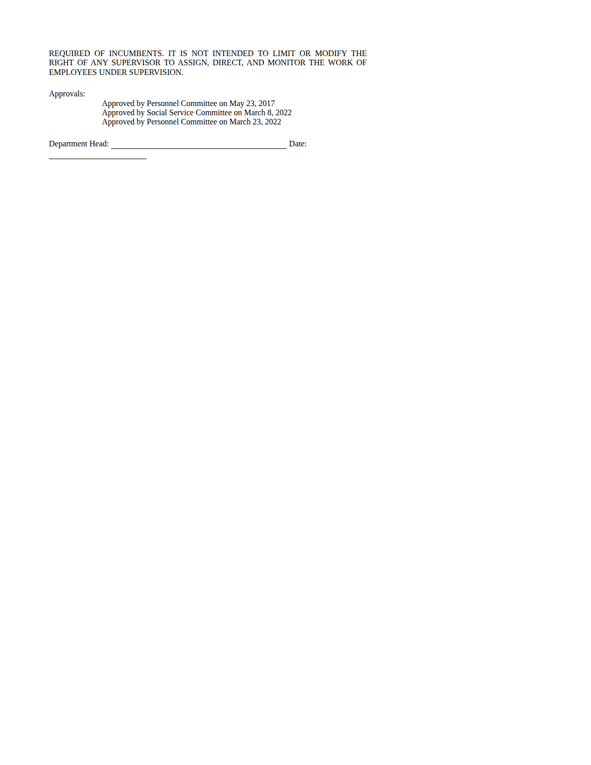Required of incumbents. It is not intended to limit or modify the right of any supervisor to assign, direct, and monitor the work of employees under supervision.
Approvals: Approved by Personnel Committee on May 23, 2017 Approved by Social Service Committee on March 8, 2022 Approved by Personnel Committee on March 23, 2022
Department Head: Date: